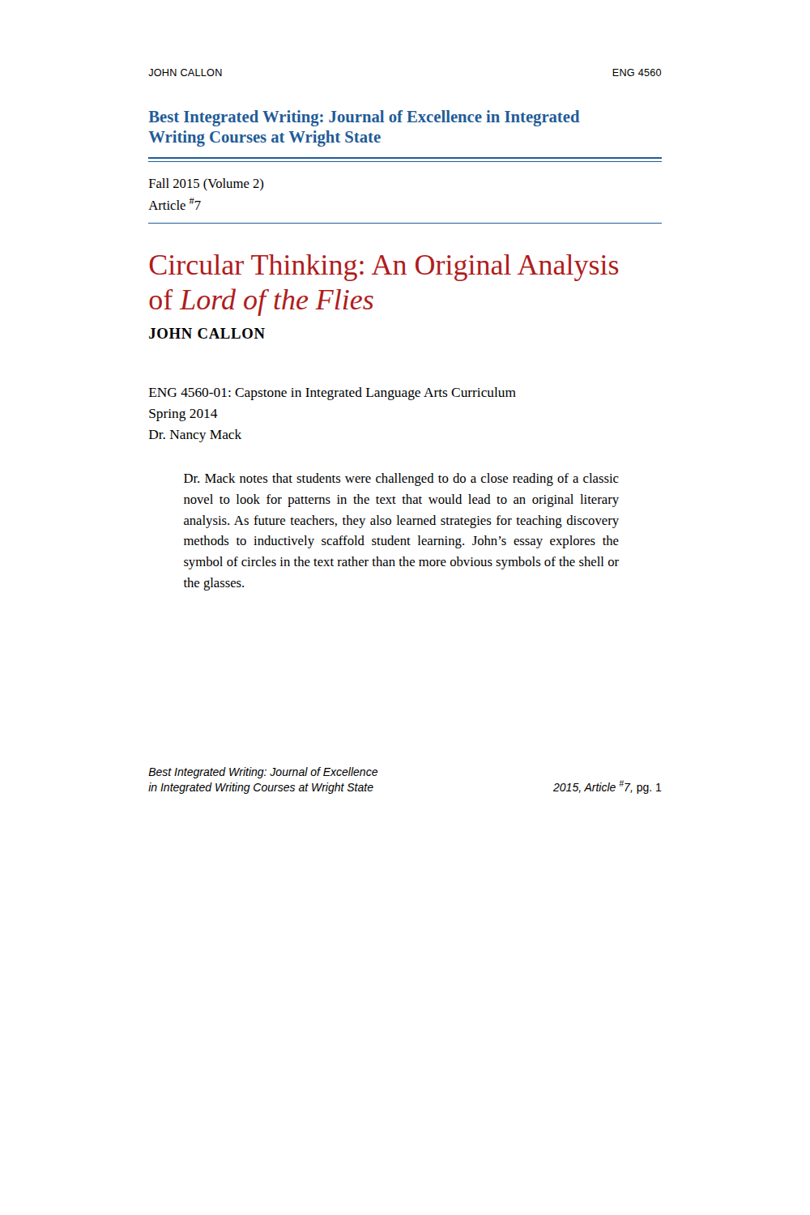JOHN CALLON ENG 4560
Best Integrated Writing: Journal of Excellence in Integrated Writing Courses at Wright State
Fall 2015 (Volume 2)
Article #7
Circular Thinking: An Original Analysis of Lord of the Flies
JOHN CALLON
ENG 4560-01: Capstone in Integrated Language Arts Curriculum
Spring 2014
Dr. Nancy Mack
Dr. Mack notes that students were challenged to do a close reading of a classic novel to look for patterns in the text that would lead to an original literary analysis. As future teachers, they also learned strategies for teaching discovery methods to inductively scaffold student learning. John’s essay explores the symbol of circles in the text rather than the more obvious symbols of the shell or the glasses.
Best Integrated Writing: Journal of Excellence
in Integrated Writing Courses at Wright State
2015, Article #7, pg. 1